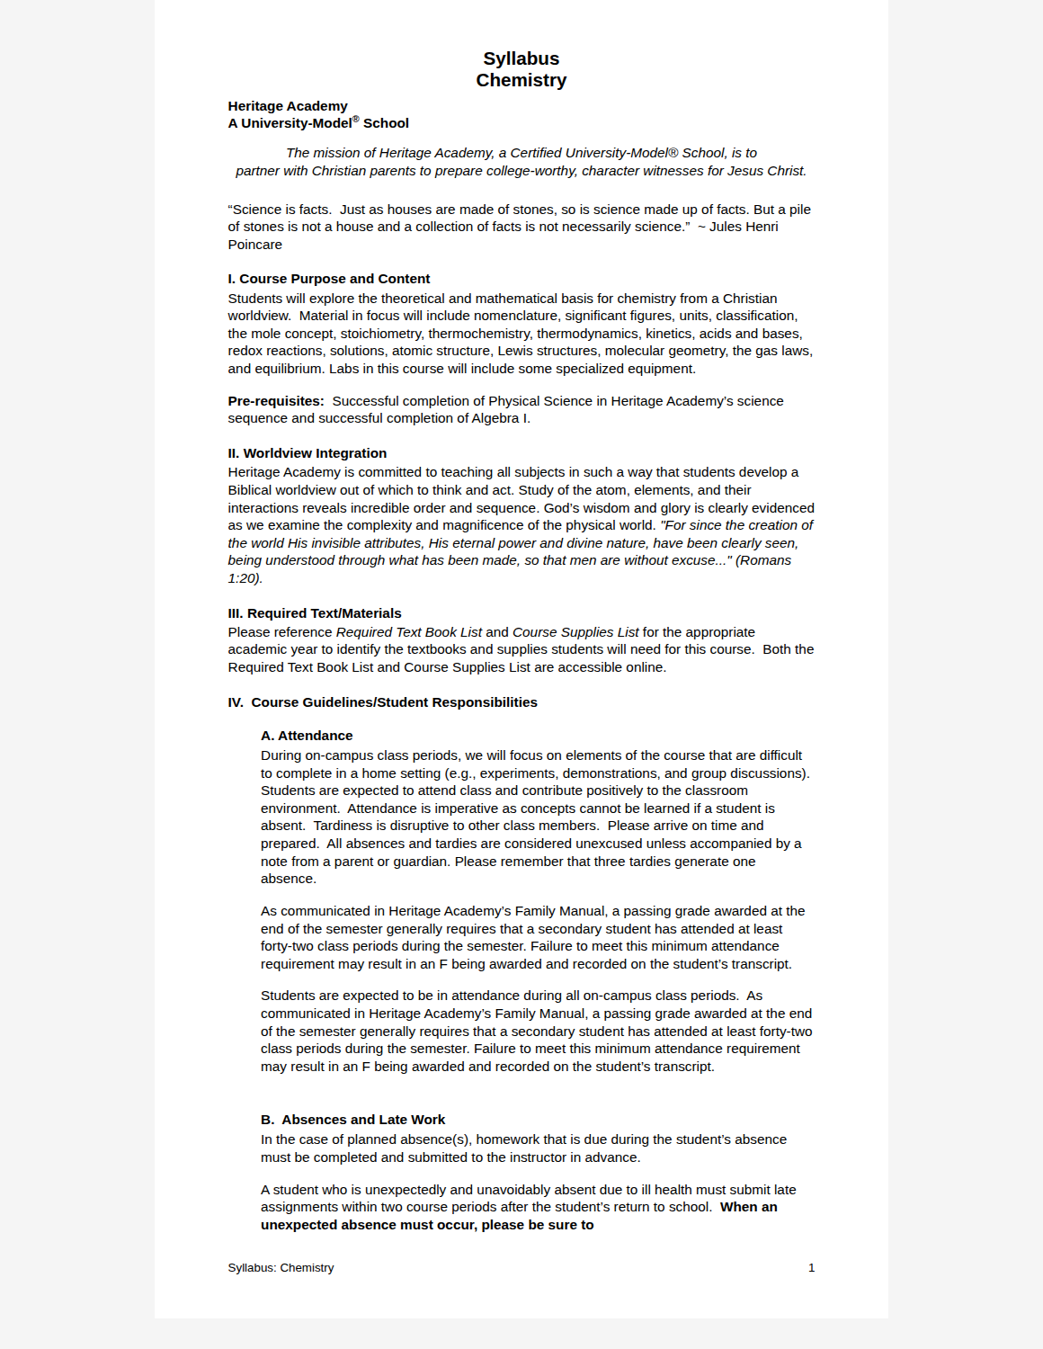SyllabusChemistry
Heritage Academy
A University-Model® School
The mission of Heritage Academy, a Certified University-Model® School, is to
partner with Christian parents to prepare college-worthy, character witnesses for Jesus Christ.
“Science is facts. Just as houses are made of stones, so is science made up of facts. But a pile of stones is not a house and a collection of facts is not necessarily science.” ~ Jules Henri Poincare
I. Course Purpose and Content
Students will explore the theoretical and mathematical basis for chemistry from a Christian worldview. Material in focus will include nomenclature, significant figures, units, classification, the mole concept, stoichiometry, thermochemistry, thermodynamics, kinetics, acids and bases, redox reactions, solutions, atomic structure, Lewis structures, molecular geometry, the gas laws, and equilibrium. Labs in this course will include some specialized equipment.
Pre-requisites: Successful completion of Physical Science in Heritage Academy’s science sequence and successful completion of Algebra I.
II. Worldview Integration
Heritage Academy is committed to teaching all subjects in such a way that students develop a Biblical worldview out of which to think and act. Study of the atom, elements, and their interactions reveals incredible order and sequence. God’s wisdom and glory is clearly evidenced as we examine the complexity and magnificence of the physical world. "For since the creation of the world His invisible attributes, His eternal power and divine nature, have been clearly seen, being understood through what has been made, so that men are without excuse..." (Romans 1:20).
III. Required Text/Materials
Please reference Required Text Book List and Course Supplies List for the appropriate academic year to identify the textbooks and supplies students will need for this course. Both the Required Text Book List and Course Supplies List are accessible online.
IV. Course Guidelines/Student Responsibilities
A. Attendance
During on-campus class periods, we will focus on elements of the course that are difficult to complete in a home setting (e.g., experiments, demonstrations, and group discussions). Students are expected to attend class and contribute positively to the classroom environment. Attendance is imperative as concepts cannot be learned if a student is absent. Tardiness is disruptive to other class members. Please arrive on time and prepared. All absences and tardies are considered unexcused unless accompanied by a note from a parent or guardian. Please remember that three tardies generate one absence.
As communicated in Heritage Academy’s Family Manual, a passing grade awarded at the end of the semester generally requires that a secondary student has attended at least forty-two class periods during the semester. Failure to meet this minimum attendance requirement may result in an F being awarded and recorded on the student’s transcript.
Students are expected to be in attendance during all on-campus class periods. As communicated in Heritage Academy’s Family Manual, a passing grade awarded at the end of the semester generally requires that a secondary student has attended at least forty-two class periods during the semester. Failure to meet this minimum attendance requirement may result in an F being awarded and recorded on the student’s transcript.
B. Absences and Late Work
In the case of planned absence(s), homework that is due during the student’s absence must be completed and submitted to the instructor in advance.
A student who is unexpectedly and unavoidably absent due to ill health must submit late assignments within two course periods after the student’s return to school. When an unexpected absence must occur, please be sure to
Syllabus: Chemistry 1